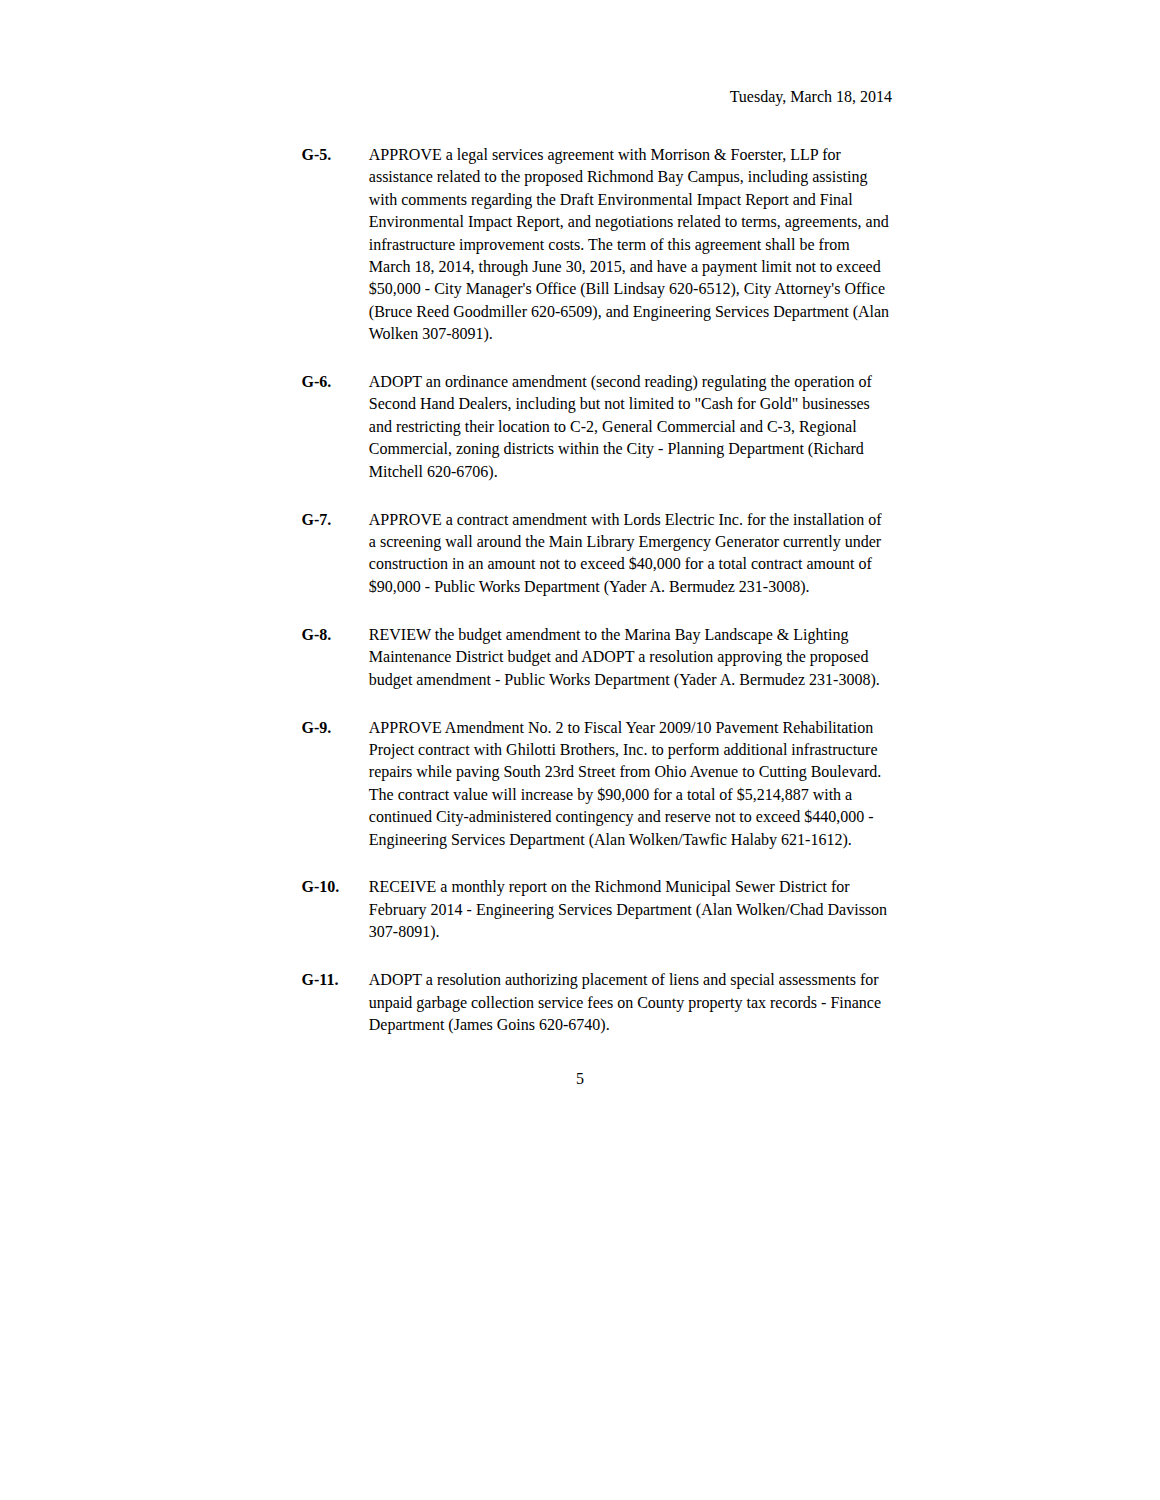Tuesday, March 18, 2014
G-5.
APPROVE a legal services agreement with Morrison & Foerster, LLP for assistance related to the proposed Richmond Bay Campus, including assisting with comments regarding the Draft Environmental Impact Report and Final Environmental Impact Report, and negotiations related to terms, agreements, and infrastructure improvement costs. The term of this agreement shall be from March 18, 2014, through June 30, 2015, and have a payment limit not to exceed $50,000 - City Manager's Office (Bill Lindsay 620-6512), City Attorney's Office (Bruce Reed Goodmiller 620-6509), and Engineering Services Department (Alan Wolken 307-8091).
G-6.
ADOPT an ordinance amendment (second reading) regulating the operation of Second Hand Dealers, including but not limited to "Cash for Gold" businesses and restricting their location to C-2, General Commercial and C-3, Regional Commercial, zoning districts within the City - Planning Department (Richard Mitchell 620-6706).
G-7.
APPROVE a contract amendment with Lords Electric Inc. for the installation of a screening wall around the Main Library Emergency Generator currently under construction in an amount not to exceed $40,000 for a total contract amount of $90,000 - Public Works Department (Yader A. Bermudez 231-3008).
G-8.
REVIEW the budget amendment to the Marina Bay Landscape & Lighting Maintenance District budget and ADOPT a resolution approving the proposed budget amendment - Public Works Department (Yader A. Bermudez 231-3008).
G-9.
APPROVE Amendment No. 2 to Fiscal Year 2009/10 Pavement Rehabilitation Project contract with Ghilotti Brothers, Inc. to perform additional infrastructure repairs while paving South 23rd Street from Ohio Avenue to Cutting Boulevard. The contract value will increase by $90,000 for a total of $5,214,887 with a continued City-administered contingency and reserve not to exceed $440,000 - Engineering Services Department (Alan Wolken/Tawfic Halaby 621-1612).
G-10.
RECEIVE a monthly report on the Richmond Municipal Sewer District for February 2014 - Engineering Services Department (Alan Wolken/Chad Davisson 307-8091).
G-11.
ADOPT a resolution authorizing placement of liens and special assessments for unpaid garbage collection service fees on County property tax records - Finance Department (James Goins 620-6740).
5